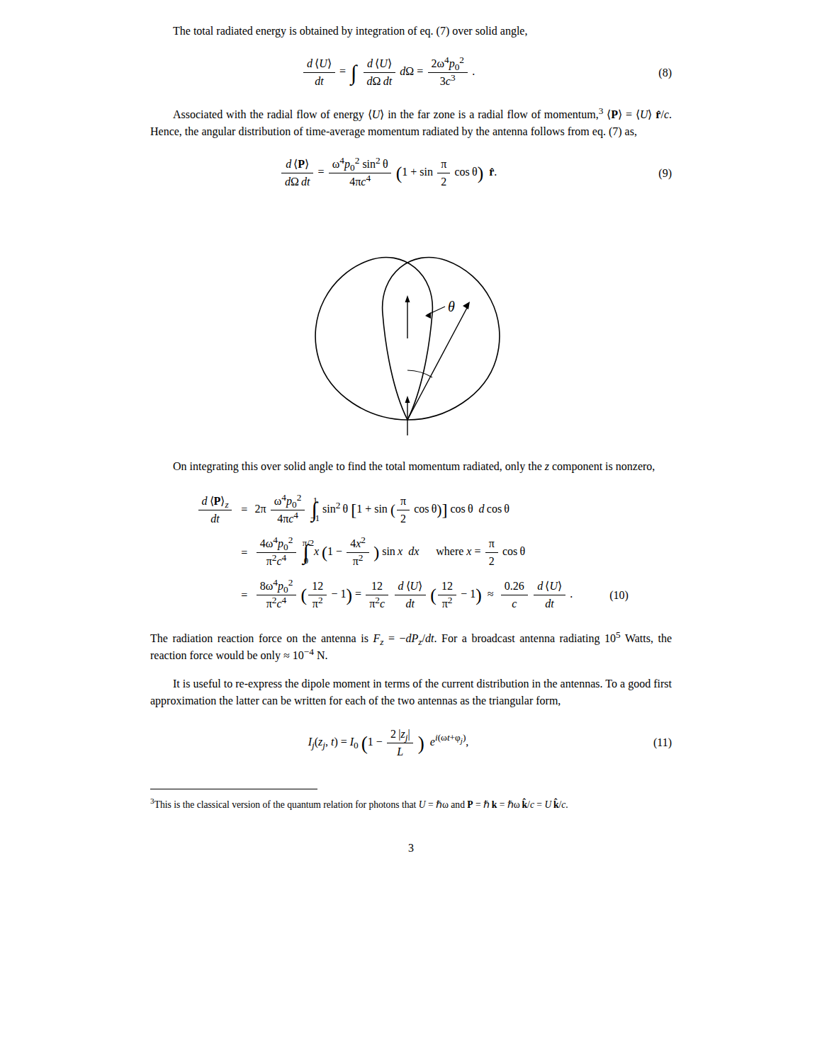The total radiated energy is obtained by integration of eq. (7) over solid angle,
d ⟨U⟩dt = ∫ d ⟨U⟩d Ω dt d Ω = 2ω4p023c3 .
(8)
Associated with the radial flow of energy ⟨U⟩ in the far zone is a radial flow of momentum,3 ⟨P⟩ = ⟨U⟩ r̂/c. Hence, the angular distribution of time-average momentum radiated by the antenna follows from eq. (7) as,
d ⟨P⟩d Ω dt = ω4p02 sin2 θ 4πc4 (1 + sin π 2 cos θ) r̂.
(9)
θ
On integrating this over solid angle to find the total momentum radiated, only the z component is nonzero,
d ⟨P⟩z dt
=
2π ω4p024πc4 ∫1−1 sin2 θ [1 + sin (π 2 cos θ)] cos θ d cos θ
=
4ω4p02 π2c4 ∫π/20 x (1 − 4x2 π2 ) sin x dx where x = π 2 cos θ
=
8ω4p02 π2c4 (12 π2 − 1) = 12 π2c d ⟨U⟩dt (12 π2 − 1) ≈ 0.26 c d ⟨U⟩dt .
(10)
The radiation reaction force on the antenna is Fz = −dPz/dt. For a broadcast antenna radiating 105 Watts, the reaction force would be only ≈ 10−4 N.
It is useful to re-express the dipole moment in terms of the current distribution in the antennas. To a good first approximation the latter can be written for each of the two antennas as the triangular form,
Ij(zj, t) = I0 (1 − 2 |zj|L ) ei(ωt+φj),
(11)
3This is the classical version of the quantum relation for photons that U = ℏω and P = ℏ k = ℏω k̂/c = U k̂/c.
3